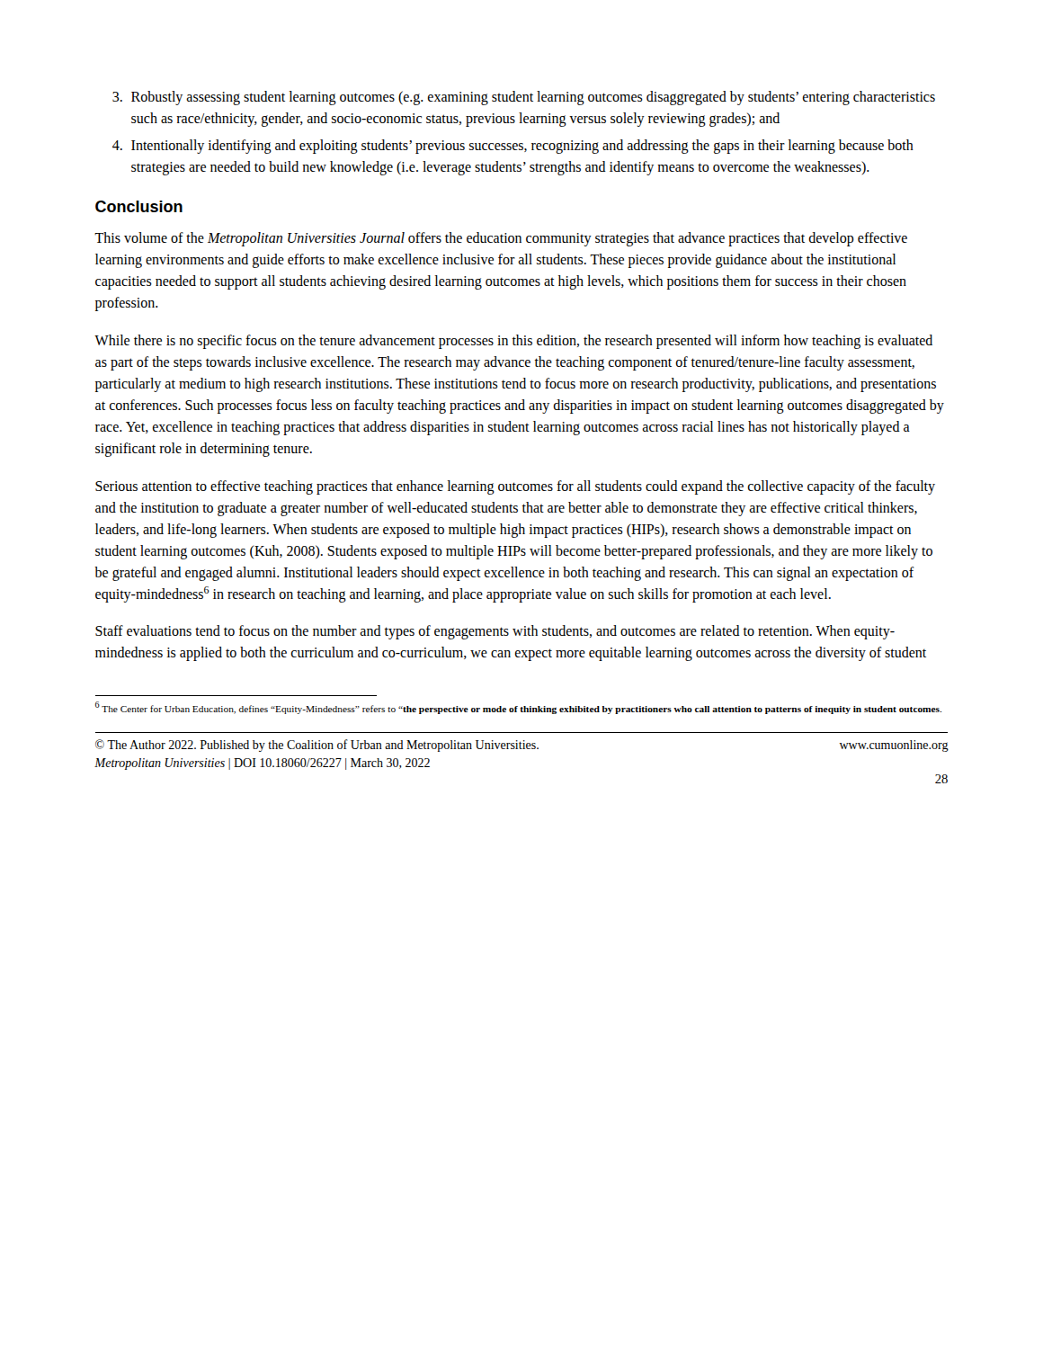Robustly assessing student learning outcomes (e.g. examining student learning outcomes disaggregated by students’ entering characteristics such as race/ethnicity, gender, and socio-economic status, previous learning versus solely reviewing grades); and
Intentionally identifying and exploiting students’ previous successes, recognizing and addressing the gaps in their learning because both strategies are needed to build new knowledge (i.e. leverage students’ strengths and identify means to overcome the weaknesses).
Conclusion
This volume of the Metropolitan Universities Journal offers the education community strategies that advance practices that develop effective learning environments and guide efforts to make excellence inclusive for all students. These pieces provide guidance about the institutional capacities needed to support all students achieving desired learning outcomes at high levels, which positions them for success in their chosen profession.
While there is no specific focus on the tenure advancement processes in this edition, the research presented will inform how teaching is evaluated as part of the steps towards inclusive excellence. The research may advance the teaching component of tenured/tenure-line faculty assessment, particularly at medium to high research institutions. These institutions tend to focus more on research productivity, publications, and presentations at conferences. Such processes focus less on faculty teaching practices and any disparities in impact on student learning outcomes disaggregated by race. Yet, excellence in teaching practices that address disparities in student learning outcomes across racial lines has not historically played a significant role in determining tenure.
Serious attention to effective teaching practices that enhance learning outcomes for all students could expand the collective capacity of the faculty and the institution to graduate a greater number of well-educated students that are better able to demonstrate they are effective critical thinkers, leaders, and life-long learners. When students are exposed to multiple high impact practices (HIPs), research shows a demonstrable impact on student learning outcomes (Kuh, 2008). Students exposed to multiple HIPs will become better-prepared professionals, and they are more likely to be grateful and engaged alumni. Institutional leaders should expect excellence in both teaching and research. This can signal an expectation of equity-mindedness6 in research on teaching and learning, and place appropriate value on such skills for promotion at each level.
Staff evaluations tend to focus on the number and types of engagements with students, and outcomes are related to retention. When equity-mindedness is applied to both the curriculum and co-curriculum, we can expect more equitable learning outcomes across the diversity of student
6 The Center for Urban Education, defines “Equity-Mindedness” refers to “the perspective or mode of thinking exhibited by practitioners who call attention to patterns of inequity in student outcomes.
© The Author 2022. Published by the Coalition of Urban and Metropolitan Universities. www.cumuonline.org
Metropolitan Universities | DOI 10.18060/26227 | March 30, 2022
28